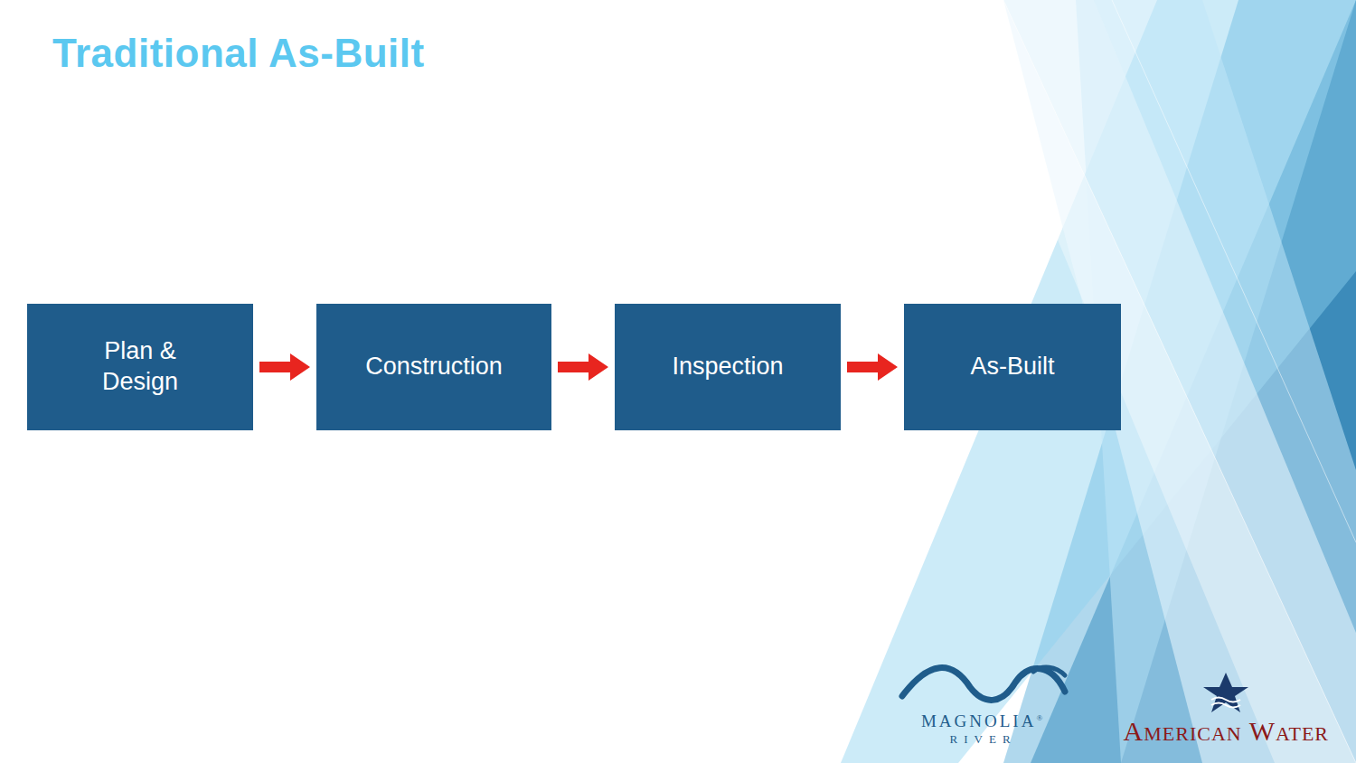Traditional As-Built
Plan &
Design
Construction
Inspection
As-Built
MAGNOLIA®
RIVER
AMERICAN WATER